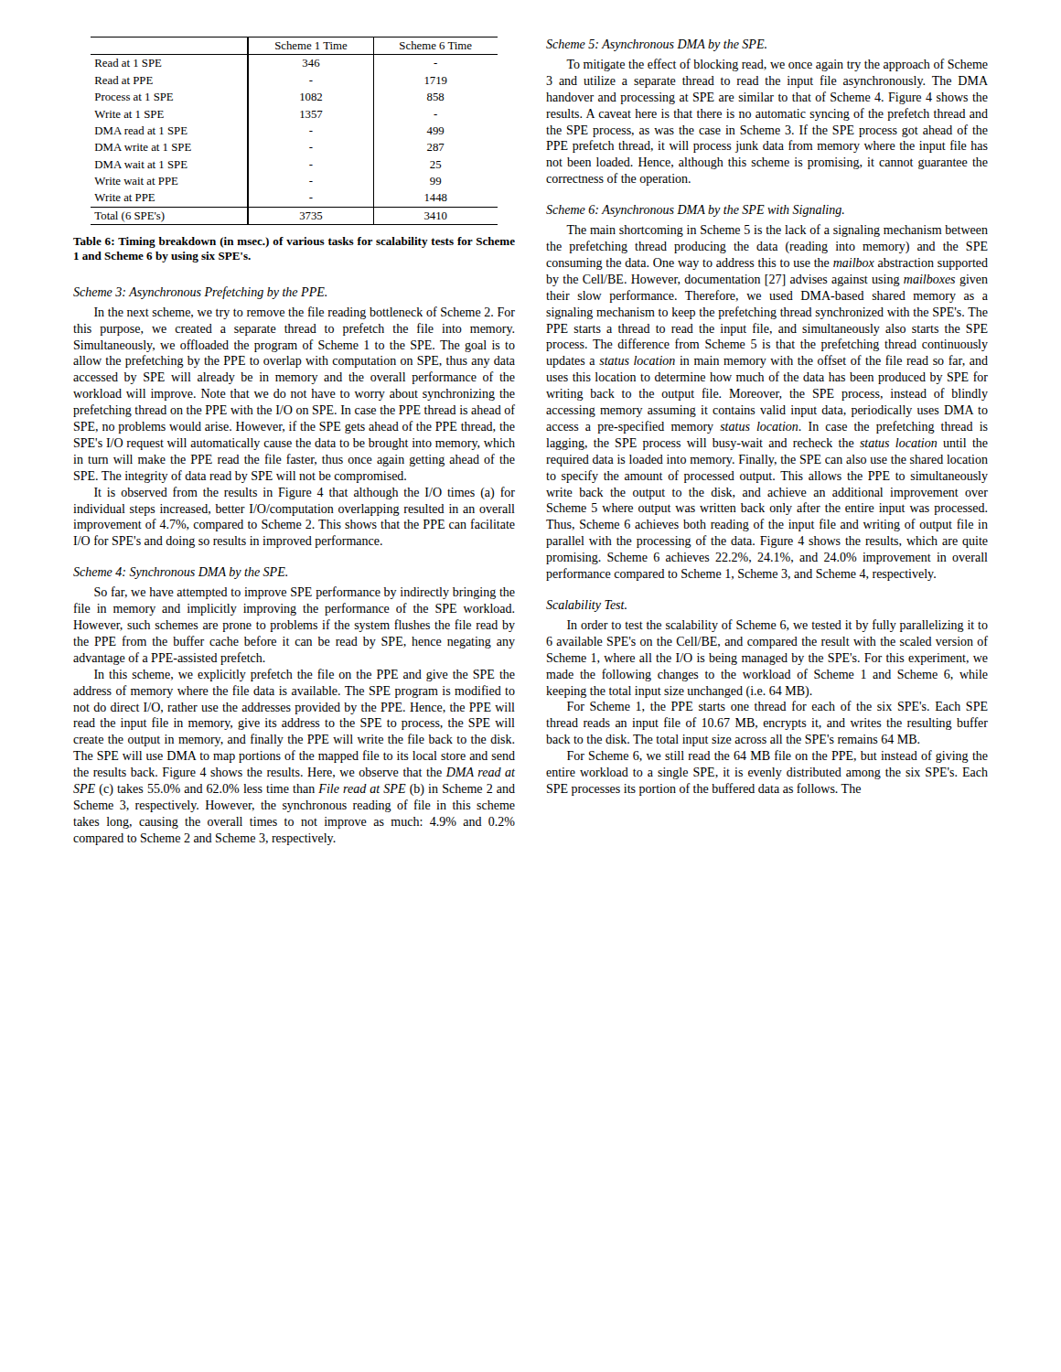| | Scheme 1 Time | Scheme 6 Time |
| --- | --- | --- |
| Read at 1 SPE | 346 | - |
| Read at PPE | - | 1719 |
| Process at 1 SPE | 1082 | 858 |
| Write at 1 SPE | 1357 | - |
| DMA read at 1 SPE | - | 499 |
| DMA write at 1 SPE | - | 287 |
| DMA wait at 1 SPE | - | 25 |
| Write wait at PPE | - | 99 |
| Write at PPE | - | 1448 |
| Total (6 SPE's) | 3735 | 3410 |
Table 6: Timing breakdown (in msec.) of various tasks for scalability tests for Scheme 1 and Scheme 6 by using six SPE's.
Scheme 3: Asynchronous Prefetching by the PPE.
In the next scheme, we try to remove the file reading bottleneck of Scheme 2. For this purpose, we created a separate thread to prefetch the file into memory. Simultaneously, we offloaded the program of Scheme 1 to the SPE. The goal is to allow the prefetching by the PPE to overlap with computation on SPE, thus any data accessed by SPE will already be in memory and the overall performance of the workload will improve. Note that we do not have to worry about synchronizing the prefetching thread on the PPE with the I/O on SPE. In case the PPE thread is ahead of SPE, no problems would arise. However, if the SPE gets ahead of the PPE thread, the SPE's I/O request will automatically cause the data to be brought into memory, which in turn will make the PPE read the file faster, thus once again getting ahead of the SPE. The integrity of data read by SPE will not be compromised.
It is observed from the results in Figure 4 that although the I/O times (a) for individual steps increased, better I/O/computation overlapping resulted in an overall improvement of 4.7%, compared to Scheme 2. This shows that the PPE can facilitate I/O for SPE's and doing so results in improved performance.
Scheme 4: Synchronous DMA by the SPE.
So far, we have attempted to improve SPE performance by indirectly bringing the file in memory and implicitly improving the performance of the SPE workload. However, such schemes are prone to problems if the system flushes the file read by the PPE from the buffer cache before it can be read by SPE, hence negating any advantage of a PPE-assisted prefetch.
In this scheme, we explicitly prefetch the file on the PPE and give the SPE the address of memory where the file data is available. The SPE program is modified to not do direct I/O, rather use the addresses provided by the PPE. Hence, the PPE will read the input file in memory, give its address to the SPE to process, the SPE will create the output in memory, and finally the PPE will write the file back to the disk. The SPE will use DMA to map portions of the mapped file to its local store and send the results back. Figure 4 shows the results. Here, we observe that the DMA read at SPE (c) takes 55.0% and 62.0% less time than File read at SPE (b) in Scheme 2 and Scheme 3, respectively. However, the synchronous reading of file in this scheme takes long, causing the overall times to not improve as much: 4.9% and 0.2% compared to Scheme 2 and Scheme 3, respectively.
Scheme 5: Asynchronous DMA by the SPE.
To mitigate the effect of blocking read, we once again try the approach of Scheme 3 and utilize a separate thread to read the input file asynchronously. The DMA handover and processing at SPE are similar to that of Scheme 4. Figure 4 shows the results. A caveat here is that there is no automatic syncing of the prefetch thread and the SPE process, as was the case in Scheme 3. If the SPE process got ahead of the PPE prefetch thread, it will process junk data from memory where the input file has not been loaded. Hence, although this scheme is promising, it cannot guarantee the correctness of the operation.
Scheme 6: Asynchronous DMA by the SPE with Signaling.
The main shortcoming in Scheme 5 is the lack of a signaling mechanism between the prefetching thread producing the data (reading into memory) and the SPE consuming the data. One way to address this to use the mailbox abstraction supported by the Cell/BE. However, documentation [27] advises against using mailboxes given their slow performance. Therefore, we used DMA-based shared memory as a signaling mechanism to keep the prefetching thread synchronized with the SPE's. The PPE starts a thread to read the input file, and simultaneously also starts the SPE process. The difference from Scheme 5 is that the prefetching thread continuously updates a status location in main memory with the offset of the file read so far, and uses this location to determine how much of the data has been produced by SPE for writing back to the output file. Moreover, the SPE process, instead of blindly accessing memory assuming it contains valid input data, periodically uses DMA to access a pre-specified memory status location. In case the prefetching thread is lagging, the SPE process will busy-wait and recheck the status location until the required data is loaded into memory. Finally, the SPE can also use the shared location to specify the amount of processed output. This allows the PPE to simultaneously write back the output to the disk, and achieve an additional improvement over Scheme 5 where output was written back only after the entire input was processed. Thus, Scheme 6 achieves both reading of the input file and writing of output file in parallel with the processing of the data. Figure 4 shows the results, which are quite promising. Scheme 6 achieves 22.2%, 24.1%, and 24.0% improvement in overall performance compared to Scheme 1, Scheme 3, and Scheme 4, respectively.
Scalability Test.
In order to test the scalability of Scheme 6, we tested it by fully parallelizing it to 6 available SPE's on the Cell/BE, and compared the result with the scaled version of Scheme 1, where all the I/O is being managed by the SPE's. For this experiment, we made the following changes to the workload of Scheme 1 and Scheme 6, while keeping the total input size unchanged (i.e. 64 MB).
For Scheme 1, the PPE starts one thread for each of the six SPE's. Each SPE thread reads an input file of 10.67 MB, encrypts it, and writes the resulting buffer back to the disk. The total input size across all the SPE's remains 64 MB.
For Scheme 6, we still read the 64 MB file on the PPE, but instead of giving the entire workload to a single SPE, it is evenly distributed among the six SPE's. Each SPE processes its portion of the buffered data as follows. The